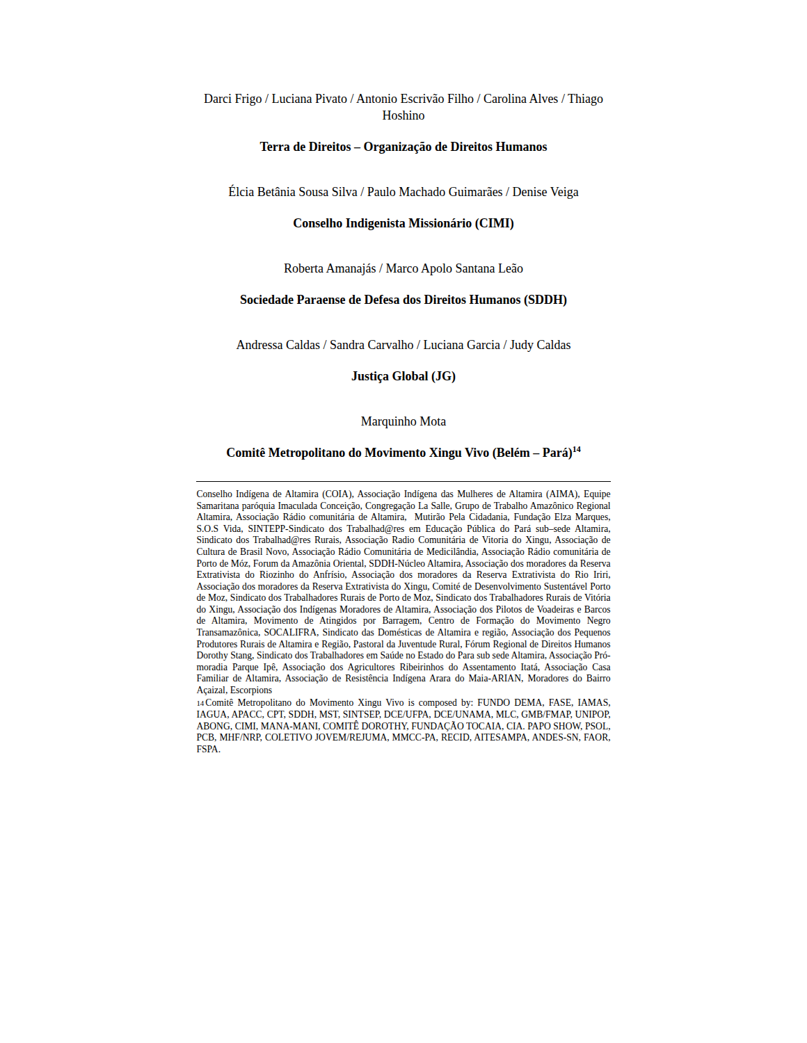Darci Frigo / Luciana Pivato / Antonio Escrivão Filho / Carolina Alves / Thiago Hoshino
Terra de Direitos – Organização de Direitos Humanos
Élcia Betânia Sousa Silva / Paulo Machado Guimarães / Denise Veiga
Conselho Indigenista Missionário (CIMI)
Roberta Amanajás / Marco Apolo Santana Leão
Sociedade Paraense de Defesa dos Direitos Humanos (SDDH)
Andressa Caldas / Sandra Carvalho / Luciana Garcia / Judy Caldas
Justiça Global (JG)
Marquinho Mota
Comitê Metropolitano do Movimento Xingu Vivo (Belém – Pará)14
Conselho Indígena de Altamira (COIA), Associação Indígena das Mulheres de Altamira (AIMA), Equipe Samaritana paróquia Imaculada Conceição, Congregação La Salle, Grupo de Trabalho Amazônico Regional Altamira, Associação Rádio comunitária de Altamira, Mutirão Pela Cidadania, Fundação Elza Marques, S.O.S Vida, SINTEPP-Sindicato dos Trabalhad@res em Educação Pública do Pará sub–sede Altamira, Sindicato dos Trabalhad@res Rurais, Associação Radio Comunitária de Vitoria do Xingu, Associação de Cultura de Brasil Novo, Associação Rádio Comunitária de Medicilândia, Associação Rádio comunitária de Porto de Móz, Forum da Amazônia Oriental, SDDH-Núcleo Altamira, Associação dos moradores da Reserva Extrativista do Riozinho do Anfrísio, Associação dos moradores da Reserva Extrativista do Rio Iriri, Associação dos moradores da Reserva Extrativista do Xingu, Comité de Desenvolvimento Sustentável Porto de Moz, Sindicato dos Trabalhadores Rurais de Porto de Moz, Sindicato dos Trabalhadores Rurais de Vitória do Xingu, Associação dos Indígenas Moradores de Altamira, Associação dos Pilotos de Voadeiras e Barcos de Altamira, Movimento de Atingidos por Barragem, Centro de Formação do Movimento Negro Transamazônica, SOCALIFRA, Sindicato das Domésticas de Altamira e região, Associação dos Pequenos Produtores Rurais de Altamira e Região, Pastoral da Juventude Rural, Fórum Regional de Direitos Humanos Dorothy Stang, Sindicato dos Trabalhadores em Saúde no Estado do Para sub sede Altamira, Associação Pró-moradia Parque Ipê, Associação dos Agricultores Ribeirinhos do Assentamento Itatá, Associação Casa Familiar de Altamira, Associação de Resistência Indígena Arara do Maia-ARIAN, Moradores do Bairro Açaizal, Escorpions
14 Comitê Metropolitano do Movimento Xingu Vivo is composed by: FUNDO DEMA, FASE, IAMAS, IAGUA, APACC, CPT, SDDH, MST, SINTSEP, DCE/UFPA, DCE/UNAMA, MLC, GMB/FMAP, UNIPOP, ABONG, CIMI, MANA-MANI, COMITÊ DOROTHY, FUNDAÇÃO TOCAIA, CIA. PAPO SHOW, PSOL, PCB, MHF/NRP, COLETIVO JOVEM/REJUMA, MMCC-PA, RECID, AITESAMPA, ANDES-SN, FAOR, FSPA.